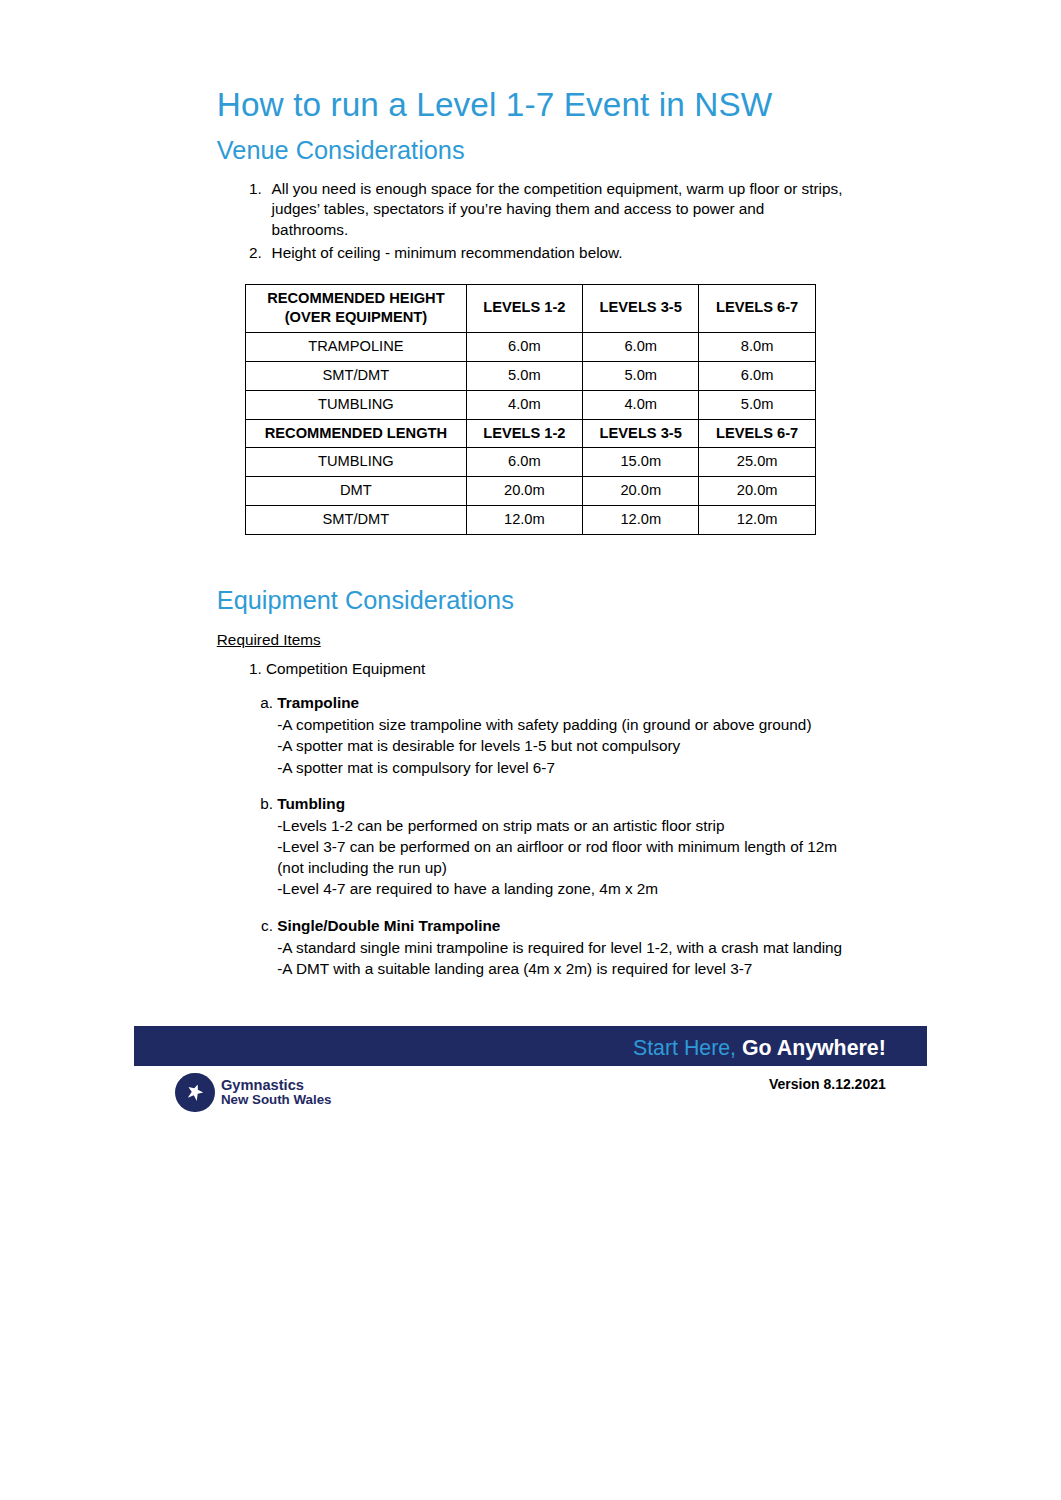How to run a Level 1-7 Event in NSW
Venue Considerations
All you need is enough space for the competition equipment, warm up floor or strips, judges’ tables, spectators if you’re having them and access to power and bathrooms.
Height of ceiling - minimum recommendation below.
| RECOMMENDED HEIGHT (OVER EQUIPMENT) | LEVELS 1-2 | LEVELS 3-5 | LEVELS 6-7 |
| TRAMPOLINE | 6.0m | 6.0m | 8.0m |
| SMT/DMT | 5.0m | 5.0m | 6.0m |
| TUMBLING | 4.0m | 4.0m | 5.0m |
| RECOMMENDED LENGTH | LEVELS 1-2 | LEVELS 3-5 | LEVELS 6-7 |
| TUMBLING | 6.0m | 15.0m | 25.0m |
| DMT | 20.0m | 20.0m | 20.0m |
| SMT/DMT | 12.0m | 12.0m | 12.0m |
Equipment Considerations
Required Items
Competition Equipment
Trampoline -A competition size trampoline with safety padding (in ground or above ground) -A spotter mat is desirable for levels 1-5 but not compulsory -A spotter mat is compulsory for level 6-7
Tumbling -Levels 1-2 can be performed on strip mats or an artistic floor strip -Level 3-7 can be performed on an airfloor or rod floor with minimum length of 12m (not including the run up) -Level 4-7 are required to have a landing zone, 4m x 2m
Single/Double Mini Trampoline -A standard single mini trampoline is required for level 1-2, with a crash mat landing -A DMT with a suitable landing area (4m x 2m) is required for level 3-7
Start Here, Go Anywhere!
Version 8.12.2021
GymnasticsNew South Wales